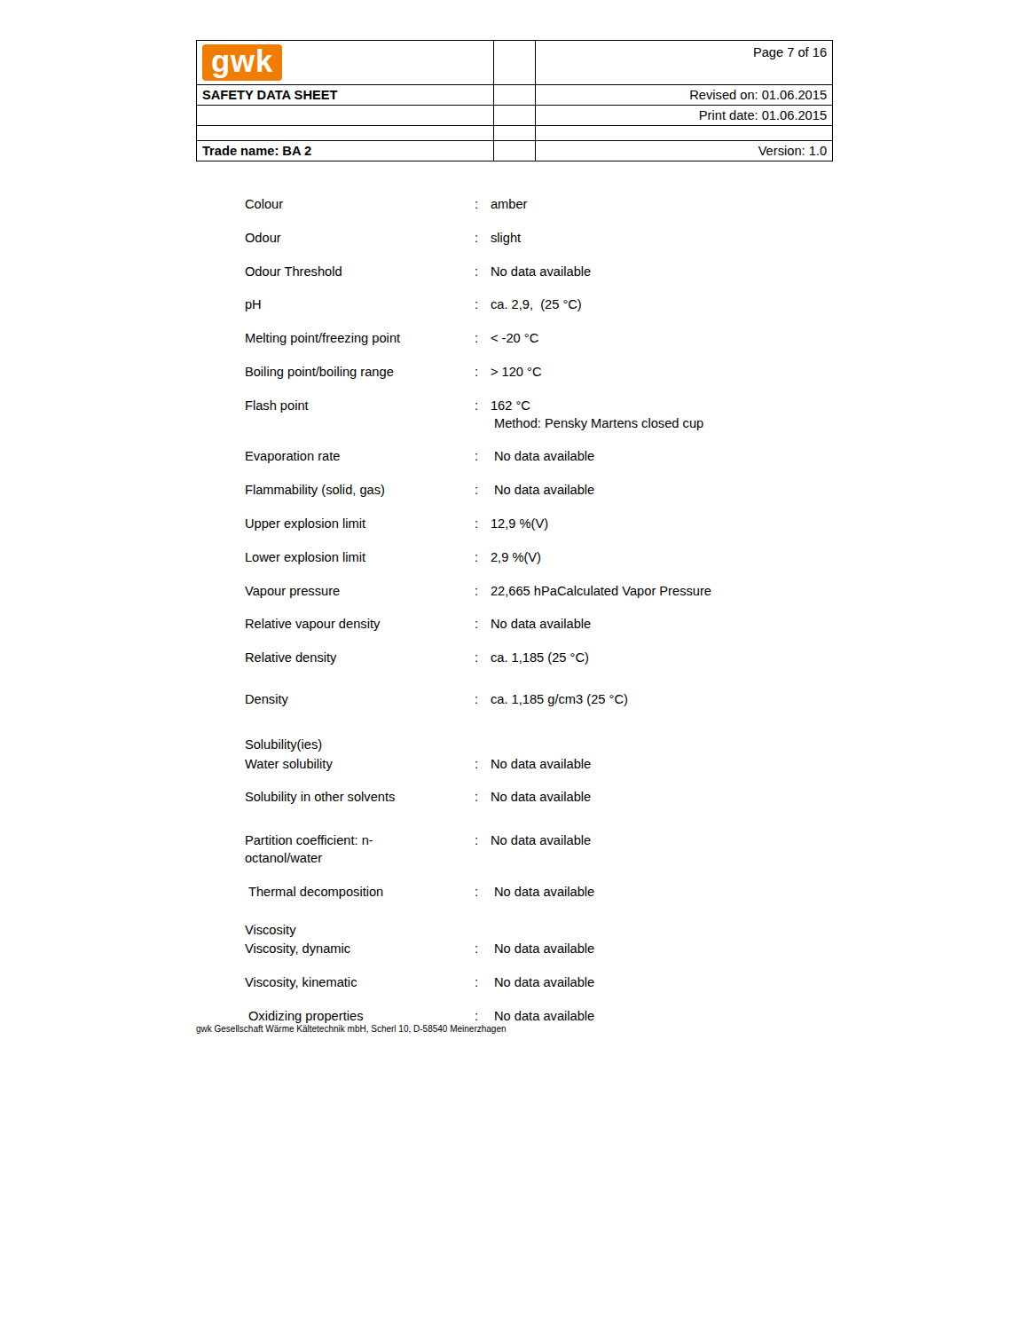| gwk | | Page 7 of 16 |
| SAFETY DATA SHEET | | Revised on: 01.06.2015 |
| | | Print date: 01.06.2015 |
| Trade name: BA 2 | | Version: 1.0 |
| Colour | : | amber |
| Odour | : | slight |
| Odour Threshold | : | No data available |
| pH | : | ca. 2,9, (25 °C) |
| Melting point/freezing point | : | < -20 °C |
| Boiling point/boiling range | : | > 120 °C |
| Flash point | : | 162 °C Method: Pensky Martens closed cup |
| Evaporation rate | : | No data available |
| Flammability (solid, gas) | : | No data available |
| Upper explosion limit | : | 12,9 %(V) |
| Lower explosion limit | : | 2,9 %(V) |
| Vapour pressure | : | 22,665 hPaCalculated Vapor Pressure |
| Relative vapour density | : | No data available |
| Relative density | : | ca. 1,185 (25 °C) |
| Density | : | ca. 1,185 g/cm3 (25 °C) |
| Solubility(ies) | | |
| Water solubility | : | No data available |
| Solubility in other solvents | : | No data available |
| Partition coefficient: n- octanol/water | : | No data available |
| Thermal decomposition | : | No data available |
| Viscosity | | |
| Viscosity, dynamic | : | No data available |
| Viscosity, kinematic | : | No data available |
| Oxidizing properties | : | No data available |
gwk Gesellschaft Wärme Kältetechnik mbH, Scherl 10, D-58540 Meinerzhagen